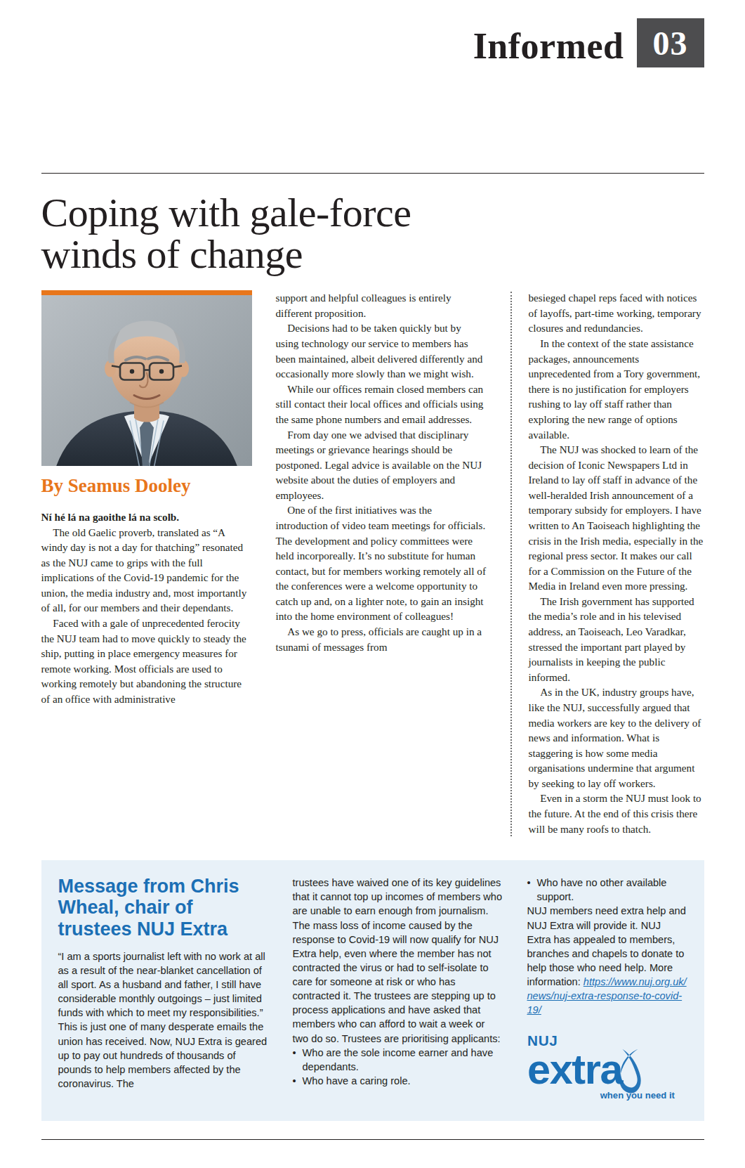Informed
03
Coping with gale-force winds of change
By Seamus Dooley
Ní hé lá na gaoithe lá na scolb.
The old Gaelic proverb, translated as “A windy day is not a day for thatching” resonated as the NUJ came to grips with the full implications of the Covid-19 pandemic for the union, the media industry and, most importantly of all, for our members and their dependants.
Faced with a gale of unprecedented ferocity the NUJ team had to move quickly to steady the ship, putting in place emergency measures for remote working. Most officials are used to working remotely but abandoning the structure of an office with administrative
support and helpful colleagues is entirely different proposition.
Decisions had to be taken quickly but by using technology our service to members has been maintained, albeit delivered differently and occasionally more slowly than we might wish.
While our offices remain closed members can still contact their local offices and officials using the same phone numbers and email addresses.
From day one we advised that disciplinary meetings or grievance hearings should be postponed. Legal advice is available on the NUJ website about the duties of employers and employees.
One of the first initiatives was the introduction of video team meetings for officials. The development and policy committees were held incorporeally. It’s no substitute for human contact, but for members working remotely all of the conferences were a welcome opportunity to catch up and, on a lighter note, to gain an insight into the home environment of colleagues!
As we go to press, officials are caught up in a tsunami of messages from
besieged chapel reps faced with notices of layoffs, part-time working, temporary closures and redundancies.
In the context of the state assistance packages, announcements unprecedented from a Tory government, there is no justification for employers rushing to lay off staff rather than exploring the new range of options available.
The NUJ was shocked to learn of the decision of Iconic Newspapers Ltd in Ireland to lay off staff in advance of the well-heralded Irish announcement of a temporary subsidy for employers. I have written to An Taoiseach highlighting the crisis in the Irish media, especially in the regional press sector. It makes our call for a Commission on the Future of the Media in Ireland even more pressing.
The Irish government has supported the media’s role and in his televised address, an Taoiseach, Leo Varadkar, stressed the important part played by journalists in keeping the public informed.
As in the UK, industry groups have, like the NUJ, successfully argued that media workers are key to the delivery of news and information. What is staggering is how some media organisations undermine that argument by seeking to lay off workers.
Even in a storm the NUJ must look to the future. At the end of this crisis there will be many roofs to thatch.
Message from Chris Wheal, chair of trustees NUJ Extra
“I am a sports journalist left with no work at all as a result of the near-blanket cancellation of all sport. As a husband and father, I still have considerable monthly outgoings – just limited funds with which to meet my responsibilities.” This is just one of many desperate emails the union has received. Now, NUJ Extra is geared up to pay out hundreds of thousands of pounds to help members affected by the coronavirus. The
trustees have waived one of its key guidelines that it cannot top up incomes of members who are unable to earn enough from journalism. The mass loss of income caused by the response to Covid-19 will now qualify for NUJ Extra help, even where the member has not contracted the virus or had to self-isolate to care for someone at risk or who has contracted it. The trustees are stepping up to process applications and have asked that members who can afford to wait a week or two do so. Trustees are prioritising applicants:
Who are the sole income earner and have dependants.
Who have a caring role.
Who have no other available support.
NUJ members need extra help and NUJ Extra will provide it. NUJ Extra has appealed to members, branches and chapels to donate to help those who need help. More information: https://www.nuj.org.uk/news/nuj-extra-response-to-covid-19/
NUJ extra when you need it